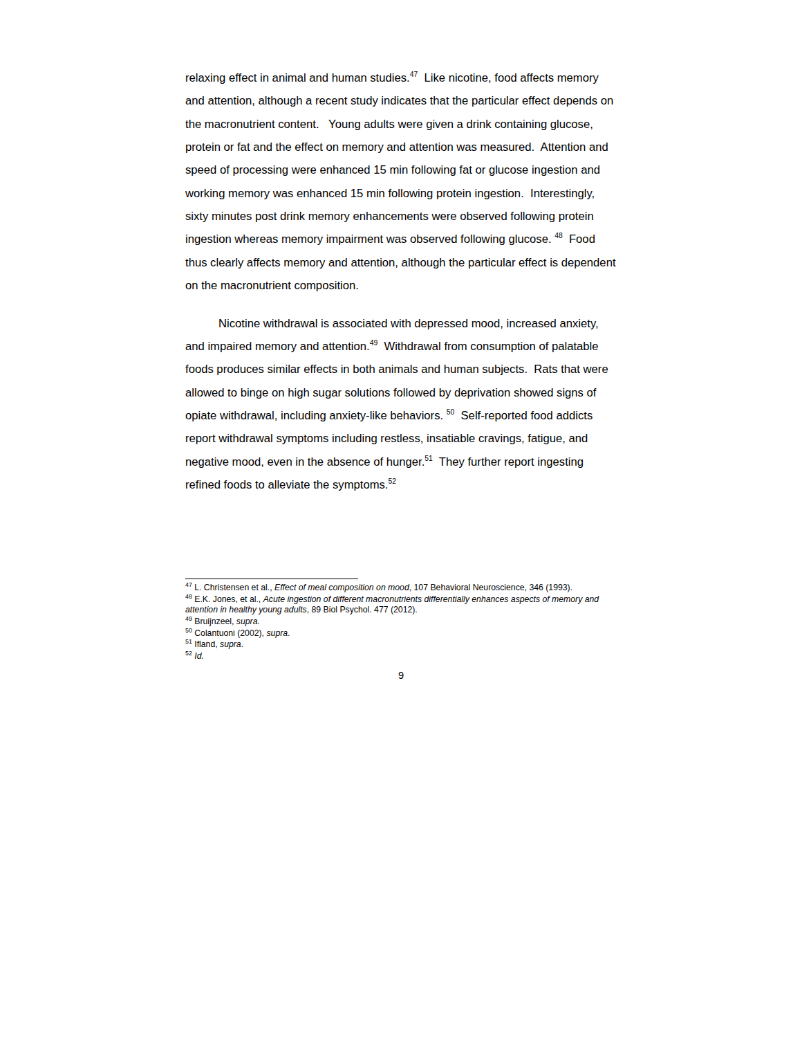relaxing effect in animal and human studies.47 Like nicotine, food affects memory and attention, although a recent study indicates that the particular effect depends on the macronutrient content. Young adults were given a drink containing glucose, protein or fat and the effect on memory and attention was measured. Attention and speed of processing were enhanced 15 min following fat or glucose ingestion and working memory was enhanced 15 min following protein ingestion. Interestingly, sixty minutes post drink memory enhancements were observed following protein ingestion whereas memory impairment was observed following glucose. 48 Food thus clearly affects memory and attention, although the particular effect is dependent on the macronutrient composition.
Nicotine withdrawal is associated with depressed mood, increased anxiety, and impaired memory and attention.49 Withdrawal from consumption of palatable foods produces similar effects in both animals and human subjects. Rats that were allowed to binge on high sugar solutions followed by deprivation showed signs of opiate withdrawal, including anxiety-like behaviors. 50 Self-reported food addicts report withdrawal symptoms including restless, insatiable cravings, fatigue, and negative mood, even in the absence of hunger.51 They further report ingesting refined foods to alleviate the symptoms.52
47 L. Christensen et al., Effect of meal composition on mood, 107 Behavioral Neuroscience, 346 (1993).
48 E.K. Jones, et al., Acute ingestion of different macronutrients differentially enhances aspects of memory and attention in healthy young adults, 89 Biol Psychol. 477 (2012).
49 Bruijnzeel, supra.
50 Colantuoni (2002), supra.
51 Ifland, supra.
52 Id.
9